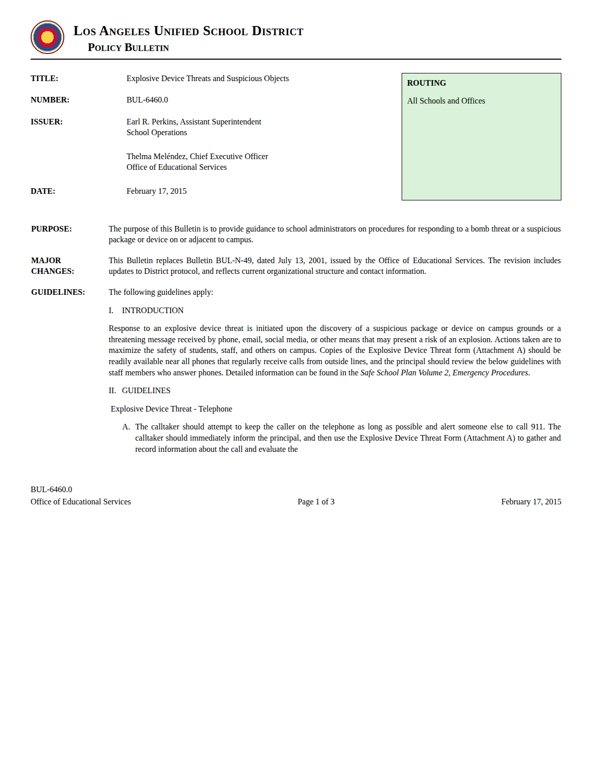Los Angeles Unified School District
Policy Bulletin
| TITLE: | Explosive Device Threats and Suspicious Objects | ROUTING All Schools and Offices |
| NUMBER: | BUL-6460.0 |
| ISSUER: | Earl R. Perkins, Assistant Superintendent School Operations |
| | Thelma Meléndez, Chief Executive Officer Office of Educational Services |
| DATE: | February 17, 2015 |
| PURPOSE: | The purpose of this Bulletin is to provide guidance to school administrators on procedures for responding to a bomb threat or a suspicious package or device on or adjacent to campus. |
| MAJOR CHANGES: | This Bulletin replaces Bulletin BUL-N-49, dated July 13, 2001, issued by the Office of Educational Services. The revision includes updates to District protocol, and reflects current organizational structure and contact information. |
| GUIDELINES: | The following guidelines apply: I. INTRODUCTION Response to an explosive device threat is initiated upon the discovery of a suspicious package or device on campus grounds or a threatening message received by phone, email, social media, or other means that may present a risk of an explosion. Actions taken are to maximize the safety of students, staff, and others on campus. Copies of the Explosive Device Threat form (Attachment A) should be readily available near all phones that regularly receive calls from outside lines, and the principal should review the below guidelines with staff members who answer phones. Detailed information can be found in the Safe School Plan Volume 2, Emergency Procedures . II. GUIDELINES Explosive Device Threat - Telephone The calltaker should attempt to keep the caller on the telephone as long as possible and alert someone else to call 911. The calltaker should immediately inform the principal, and then use the Explosive Device Threat Form (Attachment A) to gather and record information about the call and evaluate the |
BUL-6460.0
Office of Educational Services
Page 1 of 3
February 17, 2015